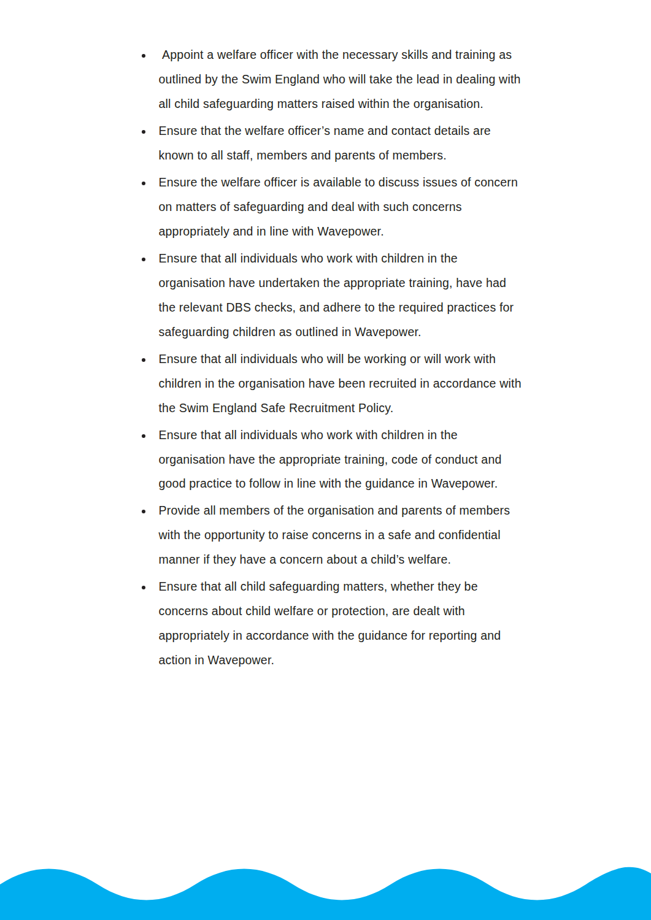Appoint a welfare officer with the necessary skills and training as outlined by the Swim England who will take the lead in dealing with all child safeguarding matters raised within the organisation.
Ensure that the welfare officer’s name and contact details are known to all staff, members and parents of members.
Ensure the welfare officer is available to discuss issues of concern on matters of safeguarding and deal with such concerns appropriately and in line with Wavepower.
Ensure that all individuals who work with children in the organisation have undertaken the appropriate training, have had the relevant DBS checks, and adhere to the required practices for safeguarding children as outlined in Wavepower.
Ensure that all individuals who will be working or will work with children in the organisation have been recruited in accordance with the Swim England Safe Recruitment Policy.
Ensure that all individuals who work with children in the organisation have the appropriate training, code of conduct and good practice to follow in line with the guidance in Wavepower.
Provide all members of the organisation and parents of members with the opportunity to raise concerns in a safe and confidential manner if they have a concern about a child’s welfare.
Ensure that all child safeguarding matters, whether they be concerns about child welfare or protection, are dealt with appropriately in accordance with the guidance for reporting and action in Wavepower.